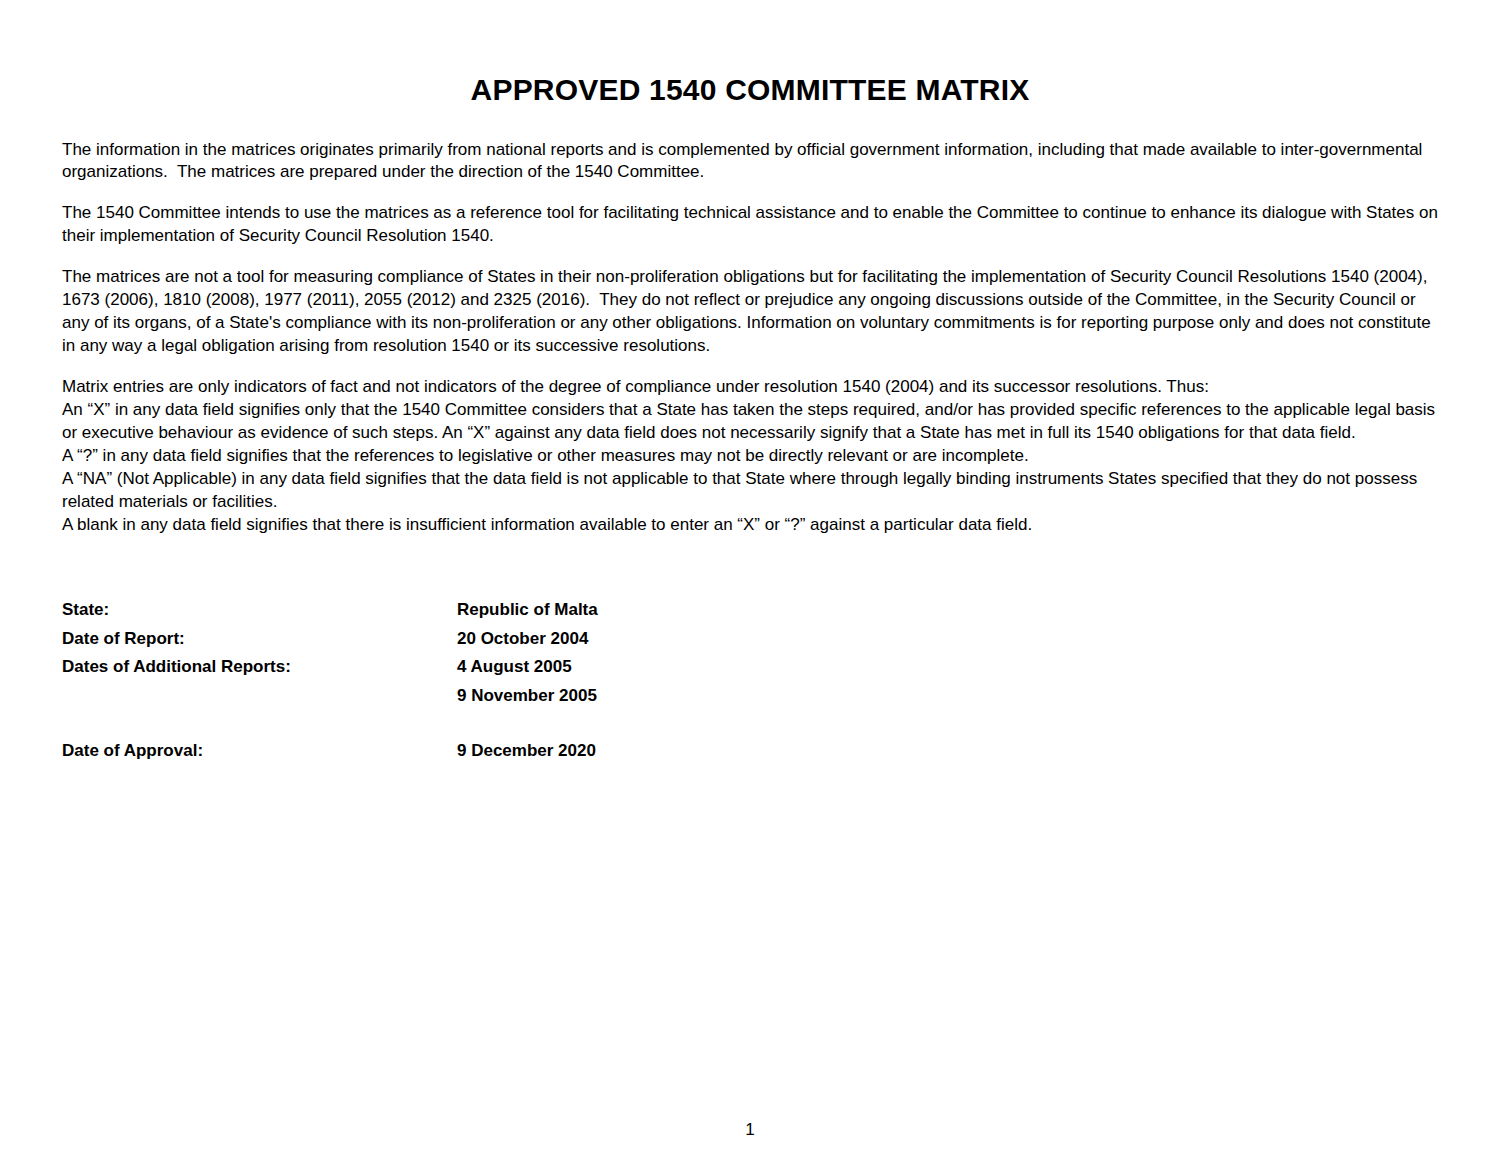APPROVED 1540 COMMITTEE MATRIX
The information in the matrices originates primarily from national reports and is complemented by official government information, including that made available to inter-governmental organizations. The matrices are prepared under the direction of the 1540 Committee.
The 1540 Committee intends to use the matrices as a reference tool for facilitating technical assistance and to enable the Committee to continue to enhance its dialogue with States on their implementation of Security Council Resolution 1540.
The matrices are not a tool for measuring compliance of States in their non-proliferation obligations but for facilitating the implementation of Security Council Resolutions 1540 (2004), 1673 (2006), 1810 (2008), 1977 (2011), 2055 (2012) and 2325 (2016). They do not reflect or prejudice any ongoing discussions outside of the Committee, in the Security Council or any of its organs, of a State's compliance with its non-proliferation or any other obligations. Information on voluntary commitments is for reporting purpose only and does not constitute in any way a legal obligation arising from resolution 1540 or its successive resolutions.
Matrix entries are only indicators of fact and not indicators of the degree of compliance under resolution 1540 (2004) and its successor resolutions. Thus:
An “X” in any data field signifies only that the 1540 Committee considers that a State has taken the steps required, and/or has provided specific references to the applicable legal basis or executive behaviour as evidence of such steps. An “X” against any data field does not necessarily signify that a State has met in full its 1540 obligations for that data field.
A “?” in any data field signifies that the references to legislative or other measures may not be directly relevant or are incomplete.
A “NA” (Not Applicable) in any data field signifies that the data field is not applicable to that State where through legally binding instruments States specified that they do not possess related materials or facilities.
A blank in any data field signifies that there is insufficient information available to enter an “X” or “?” against a particular data field.
| State: | Republic of Malta |
| Date of Report: | 20 October 2004 |
| Dates of Additional Reports: | 4 August 2005 |
| | 9 November 2005 |
| Date of Approval: | 9 December 2020 |
1